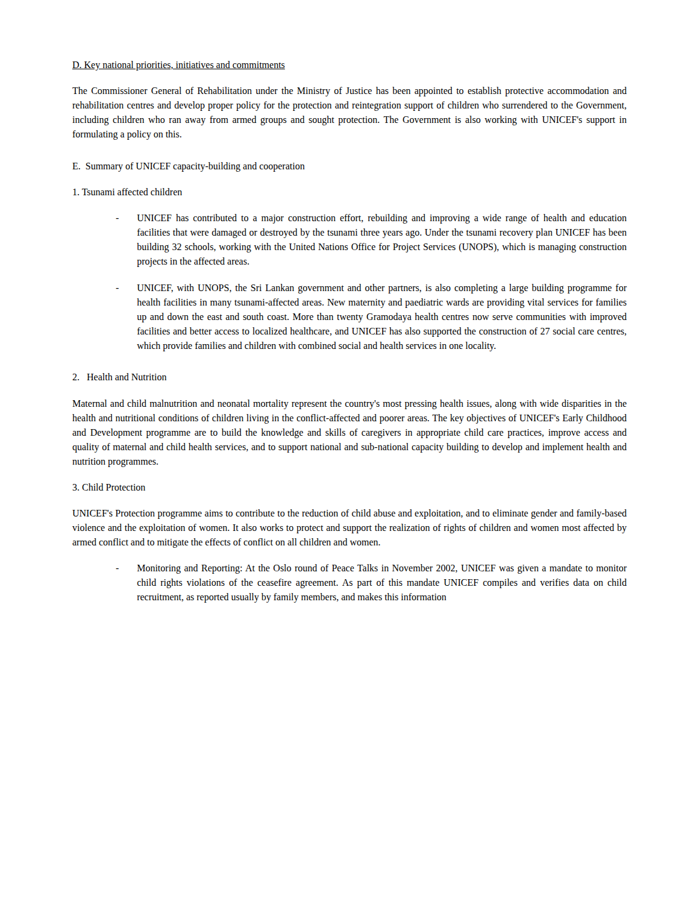D. Key national priorities, initiatives and commitments
The Commissioner General of Rehabilitation under the Ministry of Justice has been appointed to establish protective accommodation and rehabilitation centres and develop proper policy for the protection and reintegration support of children who surrendered to the Government, including children who ran away from armed groups and sought protection. The Government is also working with UNICEF's support in formulating a policy on this.
E. Summary of UNICEF capacity-building and cooperation
1. Tsunami affected children
UNICEF has contributed to a major construction effort, rebuilding and improving a wide range of health and education facilities that were damaged or destroyed by the tsunami three years ago. Under the tsunami recovery plan UNICEF has been building 32 schools, working with the United Nations Office for Project Services (UNOPS), which is managing construction projects in the affected areas.
UNICEF, with UNOPS, the Sri Lankan government and other partners, is also completing a large building programme for health facilities in many tsunami-affected areas. New maternity and paediatric wards are providing vital services for families up and down the east and south coast. More than twenty Gramodaya health centres now serve communities with improved facilities and better access to localized healthcare, and UNICEF has also supported the construction of 27 social care centres, which provide families and children with combined social and health services in one locality.
2. Health and Nutrition
Maternal and child malnutrition and neonatal mortality represent the country's most pressing health issues, along with wide disparities in the health and nutritional conditions of children living in the conflict-affected and poorer areas. The key objectives of UNICEF's Early Childhood and Development programme are to build the knowledge and skills of caregivers in appropriate child care practices, improve access and quality of maternal and child health services, and to support national and sub-national capacity building to develop and implement health and nutrition programmes.
3. Child Protection
UNICEF's Protection programme aims to contribute to the reduction of child abuse and exploitation, and to eliminate gender and family-based violence and the exploitation of women. It also works to protect and support the realization of rights of children and women most affected by armed conflict and to mitigate the effects of conflict on all children and women.
Monitoring and Reporting: At the Oslo round of Peace Talks in November 2002, UNICEF was given a mandate to monitor child rights violations of the ceasefire agreement. As part of this mandate UNICEF compiles and verifies data on child recruitment, as reported usually by family members, and makes this information